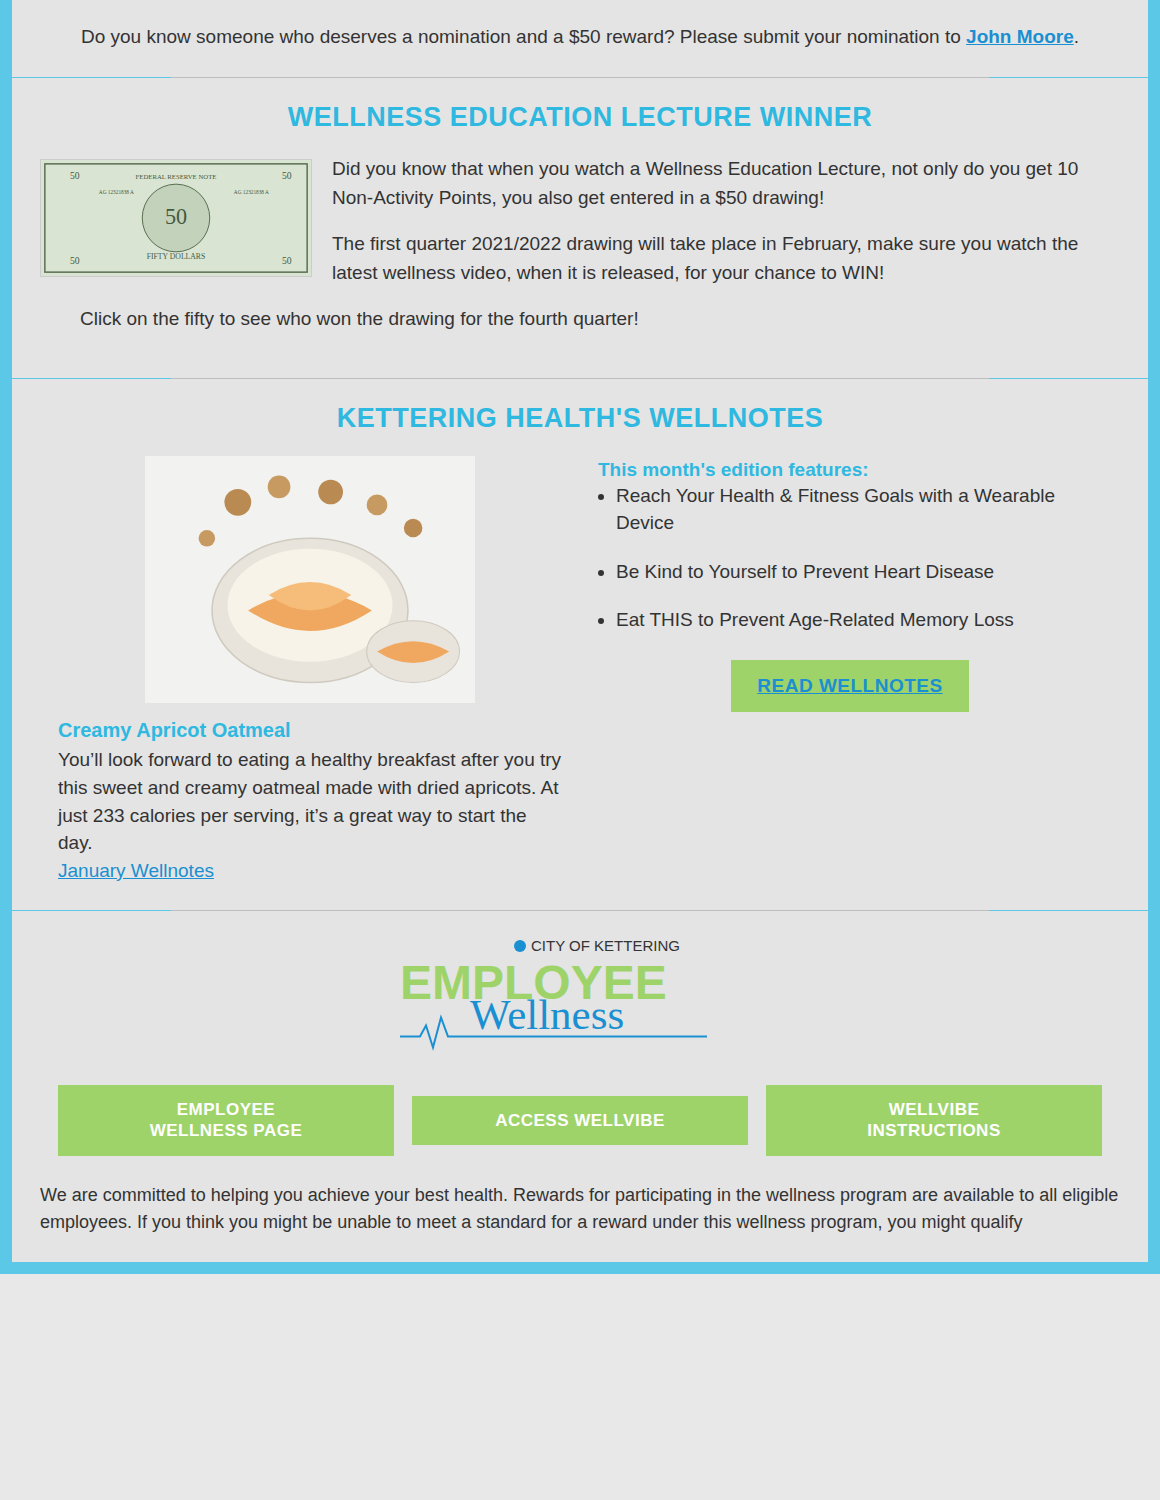Do you know someone who deserves a nomination and a $50 reward? Please submit your nomination to John Moore.
WELLNESS EDUCATION LECTURE WINNER
Did you know that when you watch a Wellness Education Lecture, not only do you get 10 Non-Activity Points, you also get entered in a $50 drawing!
The first quarter 2021/2022 drawing will take place in February, make sure you watch the latest wellness video, when it is released, for your chance to WIN!
Click on the fifty to see who won the drawing for the fourth quarter!
KETTERING HEALTH'S WELLNOTES
Creamy Apricot Oatmeal
You’ll look forward to eating a healthy breakfast after you try this sweet and creamy oatmeal made with dried apricots. At just 233 calories per serving, it’s a great way to start the day.
January Wellnotes
This month's edition features:
Reach Your Health & Fitness Goals with a Wearable Device
Be Kind to Yourself to Prevent Heart Disease
Eat THIS to Prevent Age-Related Memory Loss
READ WELLNOTES
EMPLOYEE
WELLNESS PAGE
ACCESS WELLVIBE
WELLVIBE
INSTRUCTIONS
We are committed to helping you achieve your best health. Rewards for participating in the wellness program are available to all eligible employees. If you think you might be unable to meet a standard for a reward under this wellness program, you might qualify